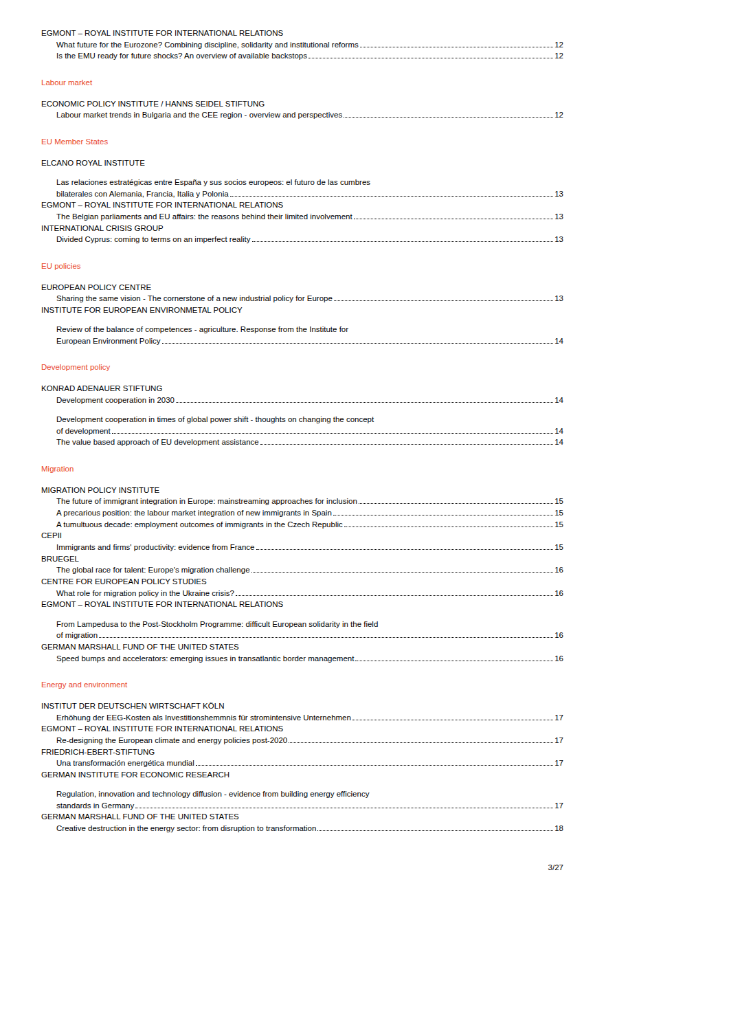EGMONT – ROYAL INSTITUTE FOR INTERNATIONAL RELATIONS
What future for the Eurozone? Combining discipline, solidarity and institutional reforms 12
Is the EMU ready for future shocks? An overview of available backstops 12
Labour market
ECONOMIC POLICY INSTITUTE / HANNS SEIDEL STIFTUNG
Labour market trends in Bulgaria and the CEE region - overview and perspectives 12
EU Member States
ELCANO ROYAL INSTITUTE
Las relaciones estratégicas entre España y sus socios europeos: el futuro de las cumbres
bilaterales con Alemania, Francia, Italia y Polonia 13
EGMONT – ROYAL INSTITUTE FOR INTERNATIONAL RELATIONS
The Belgian parliaments and EU affairs: the reasons behind their limited involvement 13
INTERNATIONAL CRISIS GROUP
Divided Cyprus: coming to terms on an imperfect reality 13
EU policies
EUROPEAN POLICY CENTRE
Sharing the same vision - The cornerstone of a new industrial policy for Europe 13
INSTITUTE FOR EUROPEAN ENVIRONMETAL POLICY
Review of the balance of competences - agriculture. Response from the Institute for
European Environment Policy 14
Development policy
KONRAD ADENAUER STIFTUNG
Development cooperation in 2030 14
Development cooperation in times of global power shift - thoughts on changing the concept
of development 14
The value based approach of EU development assistance 14
Migration
MIGRATION POLICY INSTITUTE
The future of immigrant integration in Europe: mainstreaming approaches for inclusion 15
A precarious position: the labour market integration of new immigrants in Spain 15
A tumultuous decade: employment outcomes of immigrants in the Czech Republic 15
CEPII
Immigrants and firms' productivity: evidence from France 15
BRUEGEL
The global race for talent: Europe's migration challenge 16
CENTRE FOR EUROPEAN POLICY STUDIES
What role for migration policy in the Ukraine crisis? 16
EGMONT – ROYAL INSTITUTE FOR INTERNATIONAL RELATIONS
From Lampedusa to the Post-Stockholm Programme: difficult European solidarity in the field
of migration 16
GERMAN MARSHALL FUND OF THE UNITED STATES
Speed bumps and accelerators: emerging issues in transatlantic border management 16
Energy and environment
INSTITUT DER DEUTSCHEN WIRTSCHAFT KÖLN
Erhöhung der EEG-Kosten als Investitionshemmnis für stromintensive Unternehmen 17
EGMONT – ROYAL INSTITUTE FOR INTERNATIONAL RELATIONS
Re-designing the European climate and energy policies post-2020 17
FRIEDRICH-EBERT-STIFTUNG
Una transformación energética mundial 17
GERMAN INSTITUTE FOR ECONOMIC RESEARCH
Regulation, innovation and technology diffusion - evidence from building energy efficiency
standards in Germany 17
GERMAN MARSHALL FUND OF THE UNITED STATES
Creative destruction in the energy sector: from disruption to transformation 18
3/27